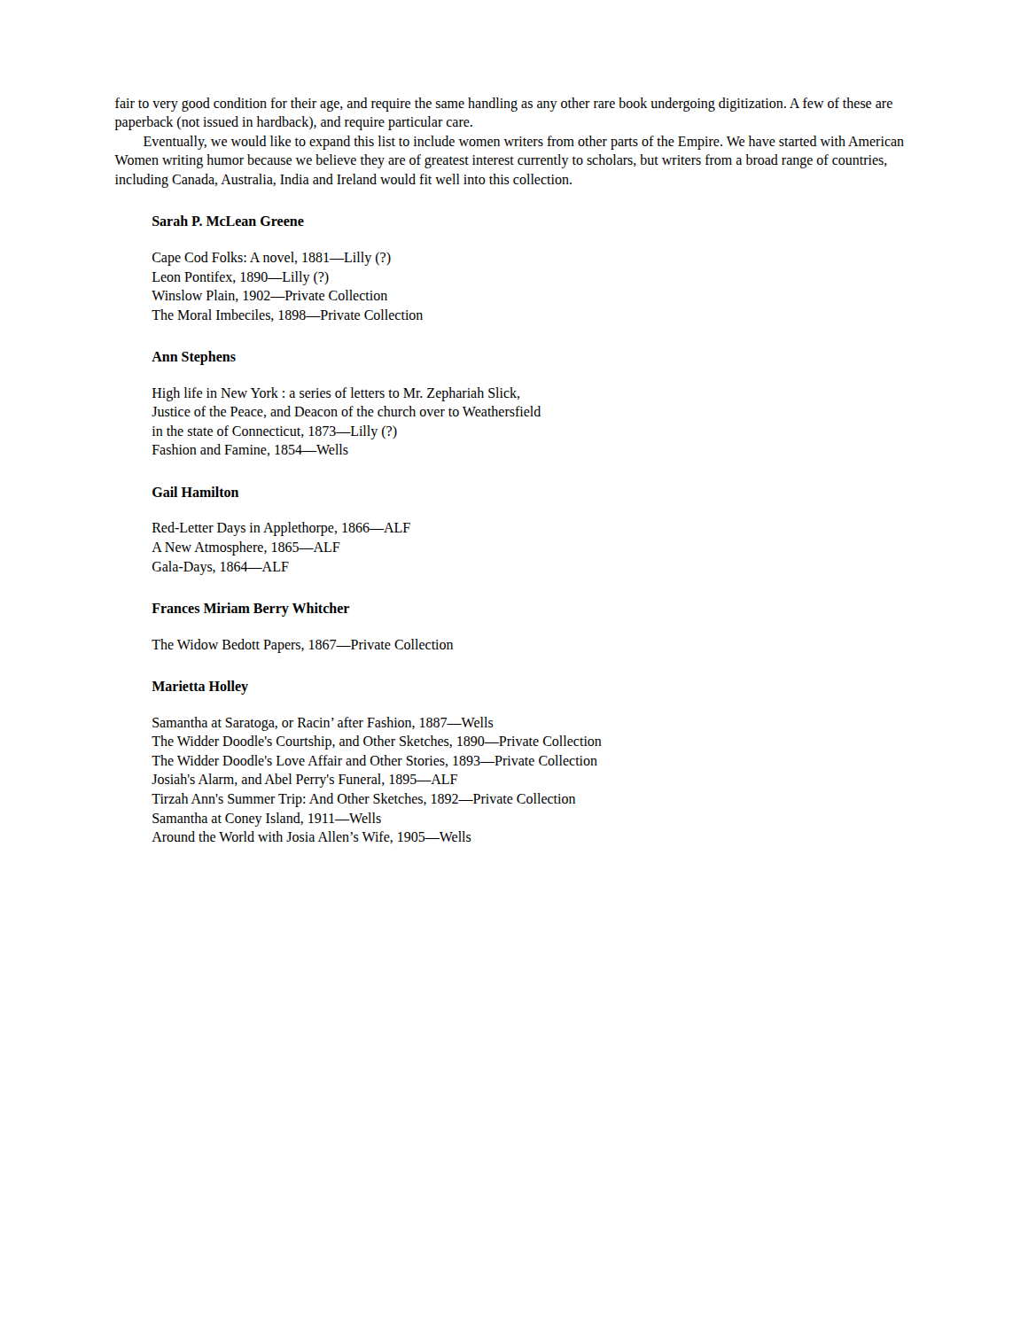fair to very good condition for their age, and require the same handling as any other rare book undergoing digitization. A few of these are paperback (not issued in hardback), and require particular care.
Eventually, we would like to expand this list to include women writers from other parts of the Empire. We have started with American Women writing humor because we believe they are of greatest interest currently to scholars, but writers from a broad range of countries, including Canada, Australia, India and Ireland would fit well into this collection.
Sarah P. McLean Greene
Cape Cod Folks: A novel, 1881—Lilly (?)
Leon Pontifex, 1890—Lilly (?)
Winslow Plain, 1902—Private Collection
The Moral Imbeciles, 1898—Private Collection
Ann Stephens
High life in New York : a series of letters to Mr. Zephariah Slick,
Justice of the Peace, and Deacon of the church over to Weathersfield
in the state of Connecticut, 1873—Lilly (?)
Fashion and Famine, 1854—Wells
Gail Hamilton
Red-Letter Days in Applethorpe, 1866—ALF
A New Atmosphere, 1865—ALF
Gala-Days, 1864—ALF
Frances Miriam Berry Whitcher
The Widow Bedott Papers, 1867—Private Collection
Marietta Holley
Samantha at Saratoga, or Racin’ after Fashion, 1887—Wells
The Widder Doodle's Courtship, and Other Sketches, 1890—Private Collection
The Widder Doodle's Love Affair and Other Stories, 1893—Private Collection
Josiah's Alarm, and Abel Perry's Funeral, 1895—ALF
Tirzah Ann's Summer Trip: And Other Sketches, 1892—Private Collection
Samantha at Coney Island, 1911—Wells
Around the World with Josia Allen’s Wife, 1905—Wells